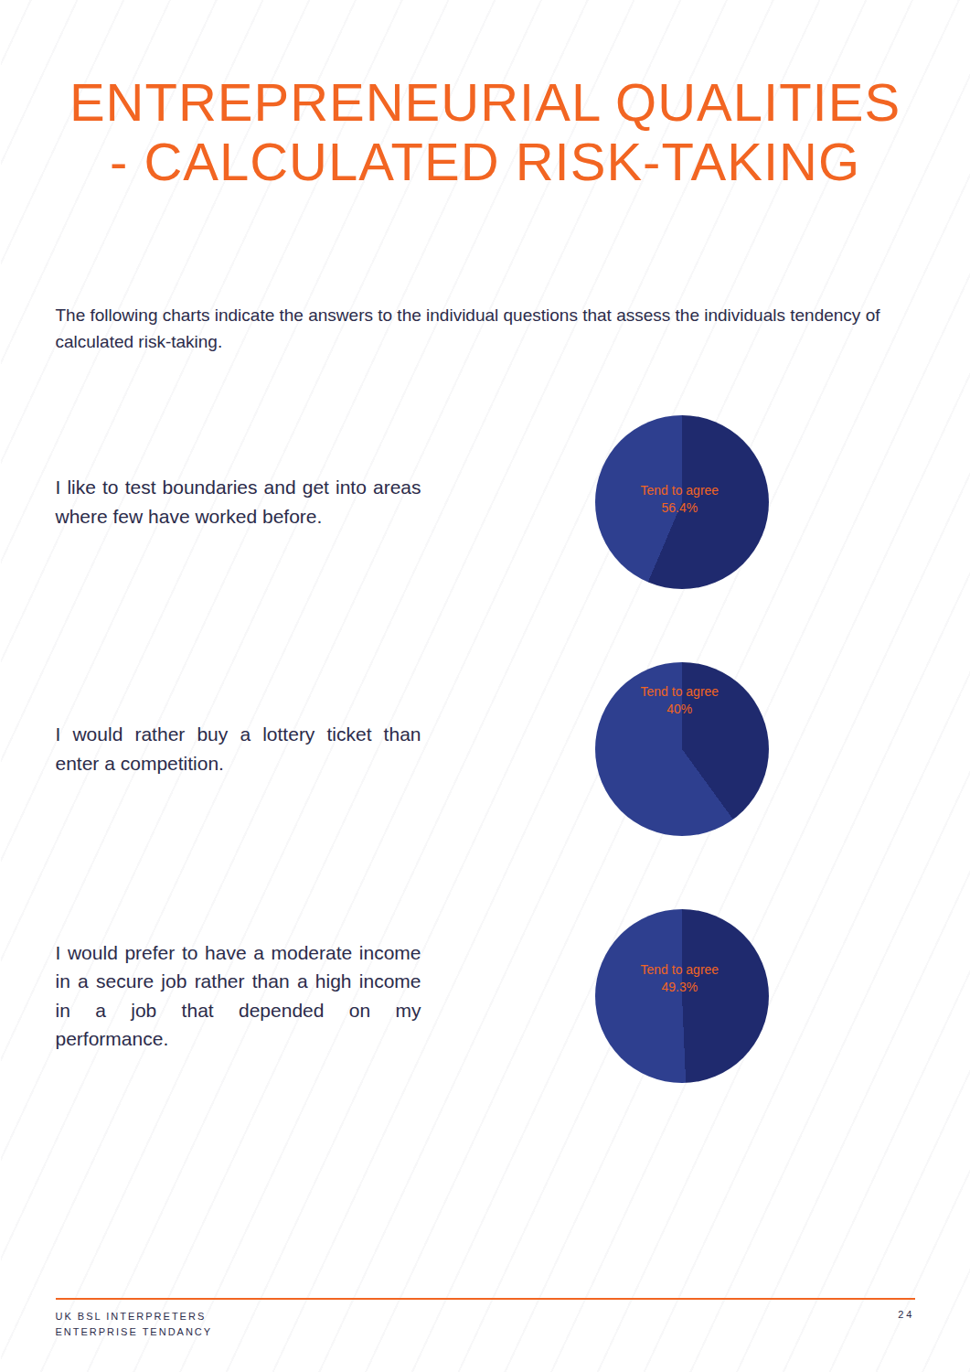Entrepreneurial Qualities
- Calculated Risk-Taking
The following charts indicate the answers to the individual questions that assess the individuals tendency of calculated risk-taking.
I like to test boundaries and get into areas where few have worked before.
Tend to disagree
43.6%
Tend to agree
56.4%
I would rather buy a lottery ticket than enter a competition.
Tend to disagree
60%
Tend to agree
40%
I would prefer to have a moderate income in a secure job rather than a high income in a job that depended on my performance.
Tend to disagree
50.7%
Tend to agree
49.3%
UK BSL Interpreters
Enterprise Tendancy
24